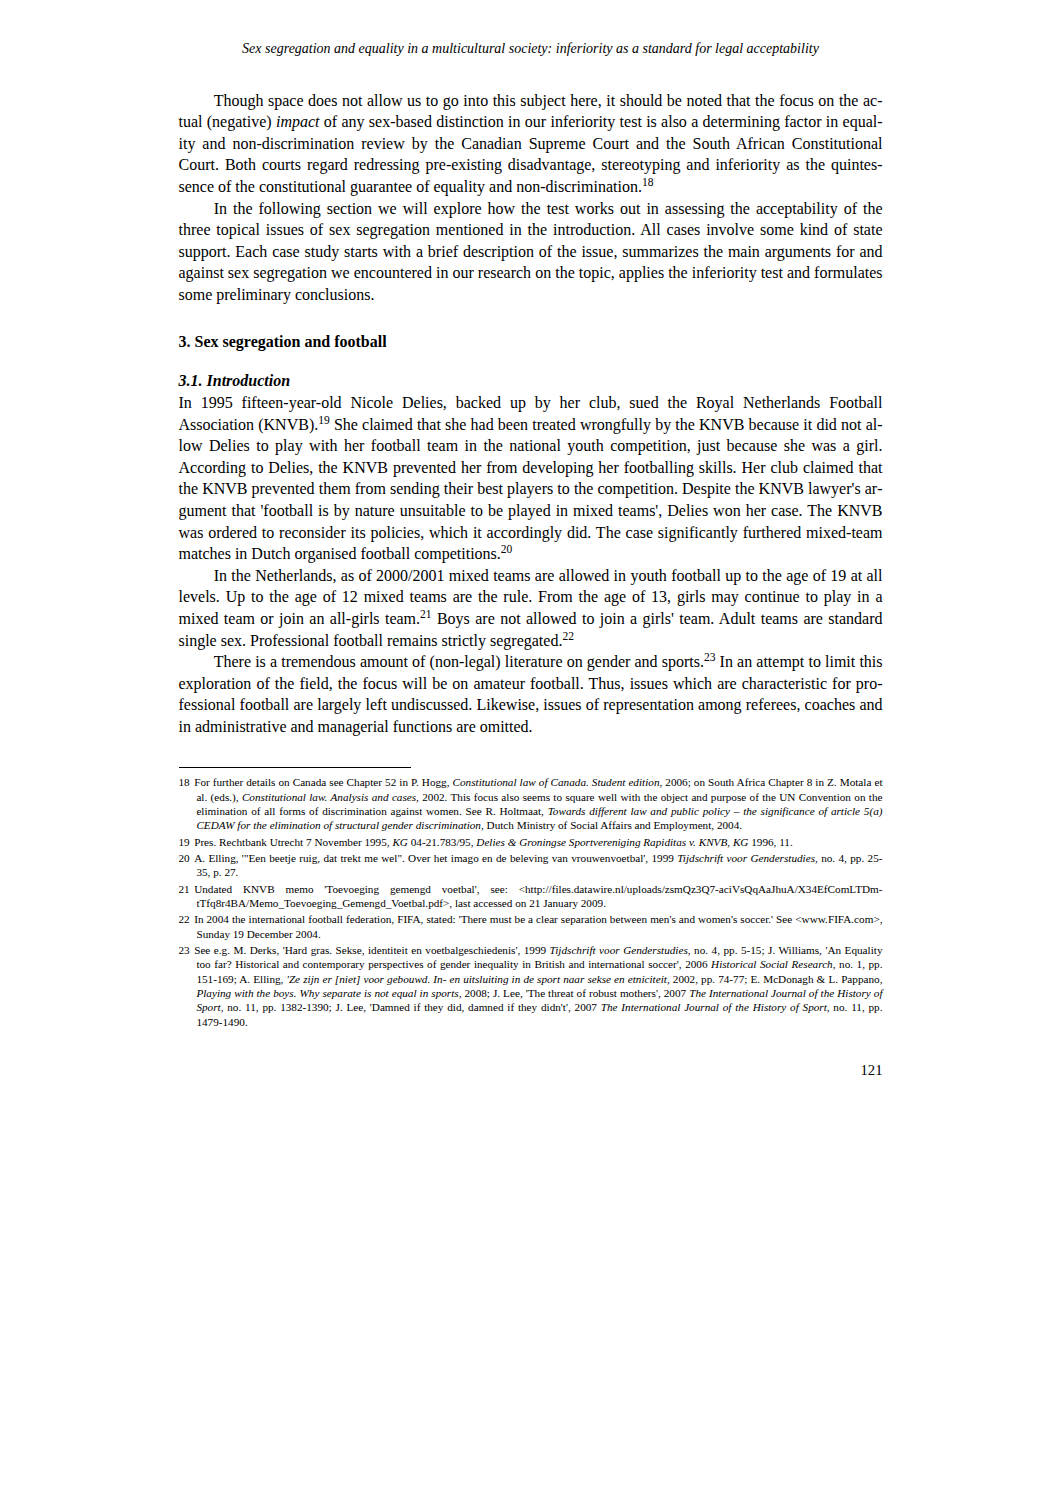Sex segregation and equality in a multicultural society: inferiority as a standard for legal acceptability
Though space does not allow us to go into this subject here, it should be noted that the focus on the actual (negative) impact of any sex-based distinction in our inferiority test is also a determining factor in equality and non-discrimination review by the Canadian Supreme Court and the South African Constitutional Court. Both courts regard redressing pre-existing disadvantage, stereotyping and inferiority as the quintessence of the constitutional guarantee of equality and non-discrimination.18
In the following section we will explore how the test works out in assessing the acceptability of the three topical issues of sex segregation mentioned in the introduction. All cases involve some kind of state support. Each case study starts with a brief description of the issue, summarizes the main arguments for and against sex segregation we encountered in our research on the topic, applies the inferiority test and formulates some preliminary conclusions.
3. Sex segregation and football
3.1. Introduction
In 1995 fifteen-year-old Nicole Delies, backed up by her club, sued the Royal Netherlands Football Association (KNVB).19 She claimed that she had been treated wrongfully by the KNVB because it did not allow Delies to play with her football team in the national youth competition, just because she was a girl. According to Delies, the KNVB prevented her from developing her footballing skills. Her club claimed that the KNVB prevented them from sending their best players to the competition. Despite the KNVB lawyer's argument that 'football is by nature unsuitable to be played in mixed teams', Delies won her case. The KNVB was ordered to reconsider its policies, which it accordingly did. The case significantly furthered mixed-team matches in Dutch organised football competitions.20
In the Netherlands, as of 2000/2001 mixed teams are allowed in youth football up to the age of 19 at all levels. Up to the age of 12 mixed teams are the rule. From the age of 13, girls may continue to play in a mixed team or join an all-girls team.21 Boys are not allowed to join a girls' team. Adult teams are standard single sex. Professional football remains strictly segregated.22
There is a tremendous amount of (non-legal) literature on gender and sports.23 In an attempt to limit this exploration of the field, the focus will be on amateur football. Thus, issues which are characteristic for professional football are largely left undiscussed. Likewise, issues of representation among referees, coaches and in administrative and managerial functions are omitted.
18 For further details on Canada see Chapter 52 in P. Hogg, Constitutional law of Canada. Student edition, 2006; on South Africa Chapter 8 in Z. Motala et al. (eds.), Constitutional law. Analysis and cases, 2002. This focus also seems to square well with the object and purpose of the UN Convention on the elimination of all forms of discrimination against women. See R. Holtmaat, Towards different law and public policy – the significance of article 5(a) CEDAW for the elimination of structural gender discrimination, Dutch Ministry of Social Affairs and Employment, 2004.
19 Pres. Rechtbank Utrecht 7 November 1995, KG 04-21.783/95, Delies & Groningse Sportvereniging Rapiditas v. KNVB, KG 1996, 11.
20 A. Elling, '"Een beetje ruig, dat trekt me wel". Over het imago en de beleving van vrouwenvoetbal', 1999 Tijdschrift voor Genderstudies, no. 4, pp. 25-35, p. 27.
21 Undated KNVB memo 'Toevoeging gemengd voetbal', see: <http://files.datawire.nl/uploads/zsmQz3Q7-aciVsQqAaJhuA/X34EfComLTDm-tTfq8r4BA/Memo_Toevoeging_Gemengd_Voetbal.pdf>, last accessed on 21 January 2009.
22 In 2004 the international football federation, FIFA, stated: 'There must be a clear separation between men's and women's soccer.' See <www.FIFA.com>, Sunday 19 December 2004.
23 See e.g. M. Derks, 'Hard gras. Sekse, identiteit en voetbalgeschiedenis', 1999 Tijdschrift voor Genderstudies, no. 4, pp. 5-15; J. Williams, 'An Equality too far? Historical and contemporary perspectives of gender inequality in British and international soccer', 2006 Historical Social Research, no. 1, pp. 151-169; A. Elling, 'Ze zijn er [niet] voor gebouwd. In- en uitsluiting in de sport naar sekse en etniciteit, 2002, pp. 74-77; E. McDonagh & L. Pappano, Playing with the boys. Why separate is not equal in sports, 2008; J. Lee, 'The threat of robust mothers', 2007 The International Journal of the History of Sport, no. 11, pp. 1382-1390; J. Lee, 'Damned if they did, damned if they didn't', 2007 The International Journal of the History of Sport, no. 11, pp. 1479-1490.
121